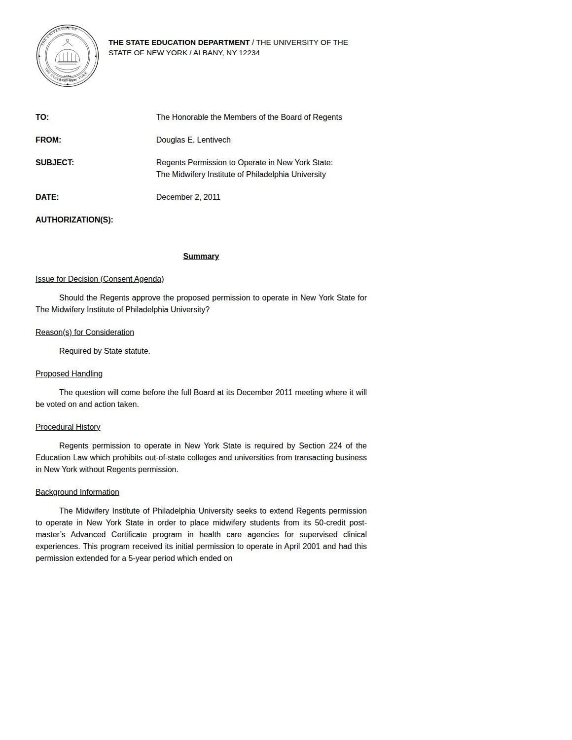THE UNIVERSITY OF THE STATE OF NEW YORK ★ ★ ★ ★ 1784 EXCELSIOR
THE STATE EDUCATION DEPARTMENT / THE UNIVERSITY OF THE STATE OF NEW YORK / ALBANY, NY 12234
| TO: | The Honorable the Members of the Board of Regents |
| FROM: | Douglas E. Lentivech |
| SUBJECT: | Regents Permission to Operate in New York State: The Midwifery Institute of Philadelphia University |
| DATE: | December 2, 2011 |
| AUTHORIZATION(S): | |
Summary
Issue for Decision (Consent Agenda)
Should the Regents approve the proposed permission to operate in New York State for The Midwifery Institute of Philadelphia University?
Reason(s) for Consideration
Required by State statute.
Proposed Handling
The question will come before the full Board at its December 2011 meeting where it will be voted on and action taken.
Procedural History
Regents permission to operate in New York State is required by Section 224 of the Education Law which prohibits out-of-state colleges and universities from transacting business in New York without Regents permission.
Background Information
The Midwifery Institute of Philadelphia University seeks to extend Regents permission to operate in New York State in order to place midwifery students from its 50-credit post-master’s Advanced Certificate program in health care agencies for supervised clinical experiences. This program received its initial permission to operate in April 2001 and had this permission extended for a 5-year period which ended on